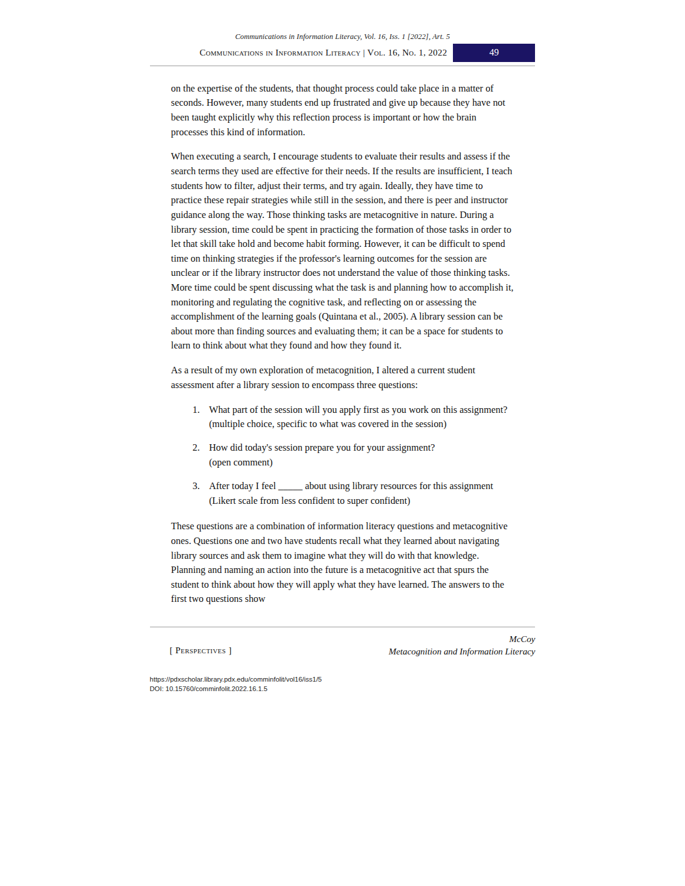Communications in Information Literacy, Vol. 16, Iss. 1 [2022], Art. 5
Communications in Information Literacy | Vol. 16, No. 1, 2022
49
on the expertise of the students, that thought process could take place in a matter of seconds. However, many students end up frustrated and give up because they have not been taught explicitly why this reflection process is important or how the brain processes this kind of information.
When executing a search, I encourage students to evaluate their results and assess if the search terms they used are effective for their needs. If the results are insufficient, I teach students how to filter, adjust their terms, and try again. Ideally, they have time to practice these repair strategies while still in the session, and there is peer and instructor guidance along the way. Those thinking tasks are metacognitive in nature. During a library session, time could be spent in practicing the formation of those tasks in order to let that skill take hold and become habit forming. However, it can be difficult to spend time on thinking strategies if the professor's learning outcomes for the session are unclear or if the library instructor does not understand the value of those thinking tasks. More time could be spent discussing what the task is and planning how to accomplish it, monitoring and regulating the cognitive task, and reflecting on or assessing the accomplishment of the learning goals (Quintana et al., 2005). A library session can be about more than finding sources and evaluating them; it can be a space for students to learn to think about what they found and how they found it.
As a result of my own exploration of metacognition, I altered a current student assessment after a library session to encompass three questions:
What part of the session will you apply first as you work on this assignment?(multiple choice, specific to what was covered in the session)
How did today's session prepare you for your assignment?(open comment)
After today I feel _____ about using library resources for this assignment(Likert scale from less confident to super confident)
These questions are a combination of information literacy questions and metacognitive ones. Questions one and two have students recall what they learned about navigating library sources and ask them to imagine what they will do with that knowledge. Planning and naming an action into the future is a metacognitive act that spurs the student to think about how they will apply what they have learned. The answers to the first two questions show
[ Perspectives ]
McCoy
Metacognition and Information Literacy
https://pdxscholar.library.pdx.edu/comminfolit/vol16/iss1/5
DOI: 10.15760/comminfolit.2022.16.1.5